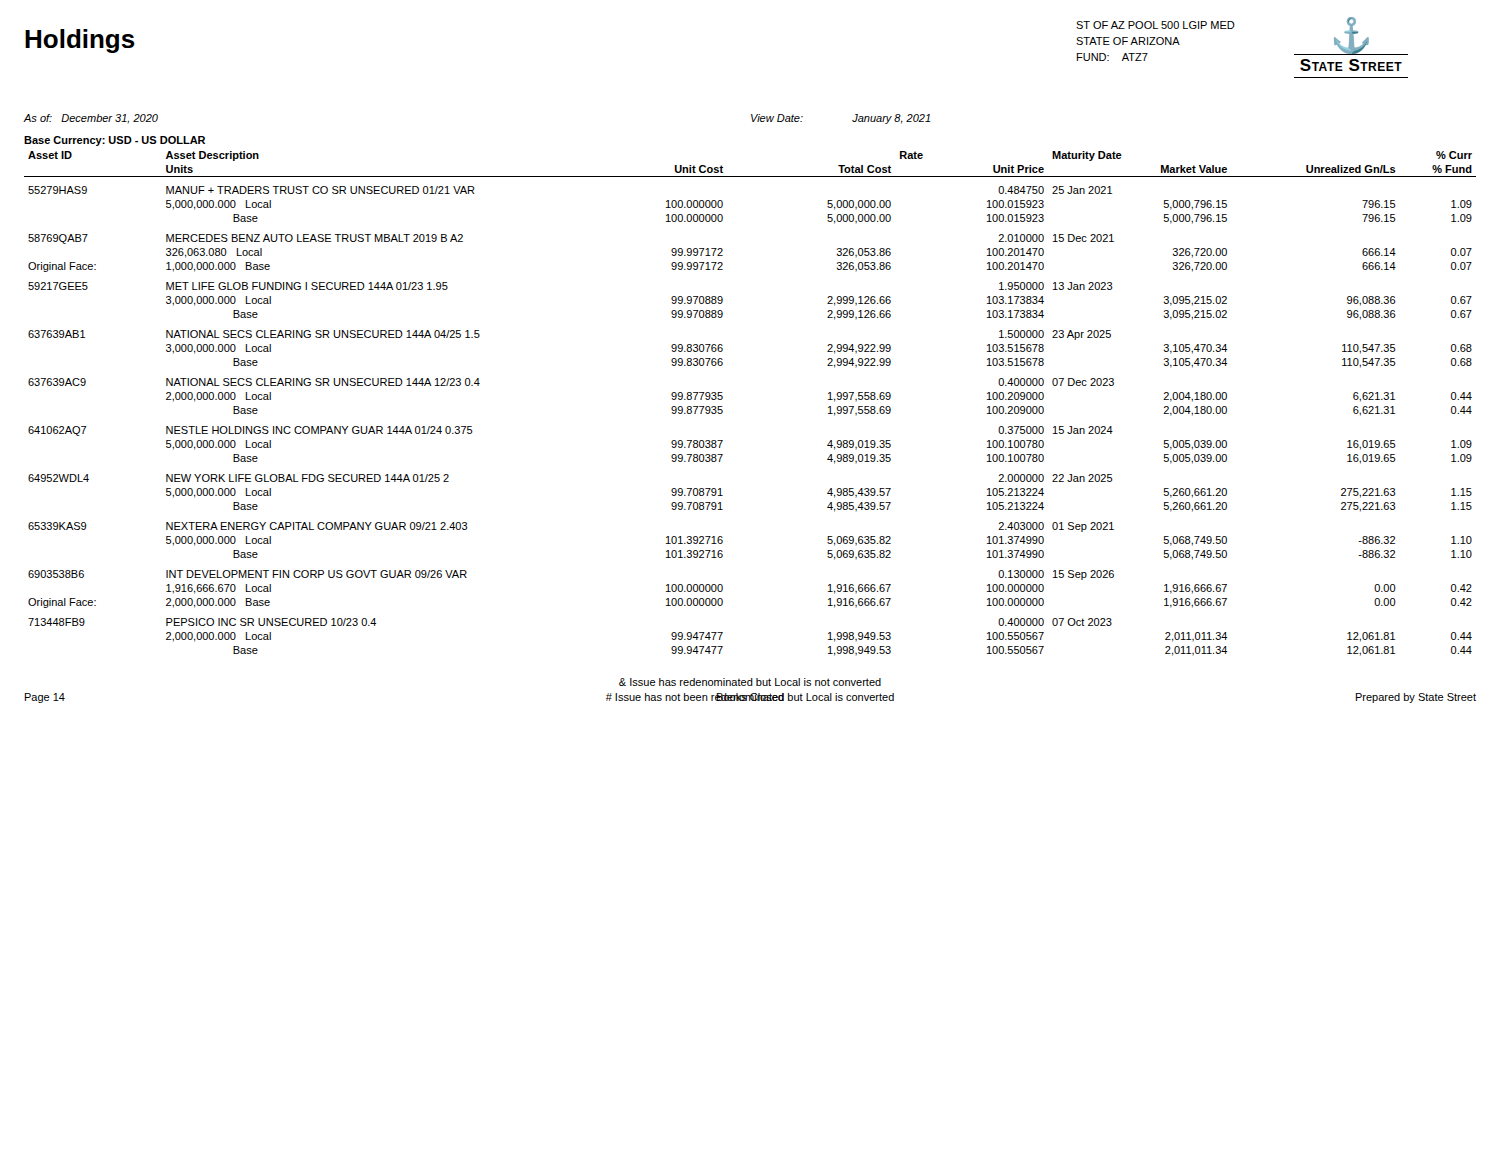Holdings
ST OF AZ POOL 500 LGIP MED
STATE OF ARIZONA
FUND: ATZ7
⚓
State Street
As of: December 31, 2020 View Date: January 8, 2021
Base Currency: USD - US DOLLAR
| Asset ID | Asset Description | | | Rate | Maturity Date | | % Curr |
| --- | --- | --- | --- | --- | --- | --- | --- |
| | Units | Unit Cost | Total Cost | Unit Price | Market Value | Unrealized Gn/Ls | % Fund |
| 55279HAS9 | MANUF + TRADERS TRUST CO SR UNSECURED 01/21 VAR | 0.484750 | 25 Jan 2021 | | |
| | 5,000,000.000 Local | 100.000000 | 5,000,000.00 | 100.015923 | 5,000,796.15 | 796.15 | 1.09 |
| | Base | 100.000000 | 5,000,000.00 | 100.015923 | 5,000,796.15 | 796.15 | 1.09 |
| 58769QAB7 | MERCEDES BENZ AUTO LEASE TRUST MBALT 2019 B A2 | 2.010000 | 15 Dec 2021 | | |
| | 326,063.080 Local | 99.997172 | 326,053.86 | 100.201470 | 326,720.00 | 666.14 | 0.07 |
| Original Face: | 1,000,000.000 Base | 99.997172 | 326,053.86 | 100.201470 | 326,720.00 | 666.14 | 0.07 |
| 59217GEE5 | MET LIFE GLOB FUNDING I SECURED 144A 01/23 1.95 | 1.950000 | 13 Jan 2023 | | |
| | 3,000,000.000 Local | 99.970889 | 2,999,126.66 | 103.173834 | 3,095,215.02 | 96,088.36 | 0.67 |
| | Base | 99.970889 | 2,999,126.66 | 103.173834 | 3,095,215.02 | 96,088.36 | 0.67 |
| 637639AB1 | NATIONAL SECS CLEARING SR UNSECURED 144A 04/25 1.5 | 1.500000 | 23 Apr 2025 | | |
| | 3,000,000.000 Local | 99.830766 | 2,994,922.99 | 103.515678 | 3,105,470.34 | 110,547.35 | 0.68 |
| | Base | 99.830766 | 2,994,922.99 | 103.515678 | 3,105,470.34 | 110,547.35 | 0.68 |
| 637639AC9 | NATIONAL SECS CLEARING SR UNSECURED 144A 12/23 0.4 | 0.400000 | 07 Dec 2023 | | |
| | 2,000,000.000 Local | 99.877935 | 1,997,558.69 | 100.209000 | 2,004,180.00 | 6,621.31 | 0.44 |
| | Base | 99.877935 | 1,997,558.69 | 100.209000 | 2,004,180.00 | 6,621.31 | 0.44 |
| 641062AQ7 | NESTLE HOLDINGS INC COMPANY GUAR 144A 01/24 0.375 | 0.375000 | 15 Jan 2024 | | |
| | 5,000,000.000 Local | 99.780387 | 4,989,019.35 | 100.100780 | 5,005,039.00 | 16,019.65 | 1.09 |
| | Base | 99.780387 | 4,989,019.35 | 100.100780 | 5,005,039.00 | 16,019.65 | 1.09 |
| 64952WDL4 | NEW YORK LIFE GLOBAL FDG SECURED 144A 01/25 2 | 2.000000 | 22 Jan 2025 | | |
| | 5,000,000.000 Local | 99.708791 | 4,985,439.57 | 105.213224 | 5,260,661.20 | 275,221.63 | 1.15 |
| | Base | 99.708791 | 4,985,439.57 | 105.213224 | 5,260,661.20 | 275,221.63 | 1.15 |
| 65339KAS9 | NEXTERA ENERGY CAPITAL COMPANY GUAR 09/21 2.403 | 2.403000 | 01 Sep 2021 | | |
| | 5,000,000.000 Local | 101.392716 | 5,069,635.82 | 101.374990 | 5,068,749.50 | -886.32 | 1.10 |
| | Base | 101.392716 | 5,069,635.82 | 101.374990 | 5,068,749.50 | -886.32 | 1.10 |
| 6903538B6 | INT DEVELOPMENT FIN CORP US GOVT GUAR 09/26 VAR | 0.130000 | 15 Sep 2026 | | |
| | 1,916,666.670 Local | 100.000000 | 1,916,666.67 | 100.000000 | 1,916,666.67 | 0.00 | 0.42 |
| Original Face: | 2,000,000.000 Base | 100.000000 | 1,916,666.67 | 100.000000 | 1,916,666.67 | 0.00 | 0.42 |
| 713448FB9 | PEPSICO INC SR UNSECURED 10/23 0.4 | 0.400000 | 07 Oct 2023 | | |
| | 2,000,000.000 Local | 99.947477 | 1,998,949.53 | 100.550567 | 2,011,011.34 | 12,061.81 | 0.44 |
| | Base | 99.947477 | 1,998,949.53 | 100.550567 | 2,011,011.34 | 12,061.81 | 0.44 |
& Issue has redenominated but Local is not converted
# Issue has not been redenominated but Local is converted
Page 14
Prepared by State Street
Books Closed